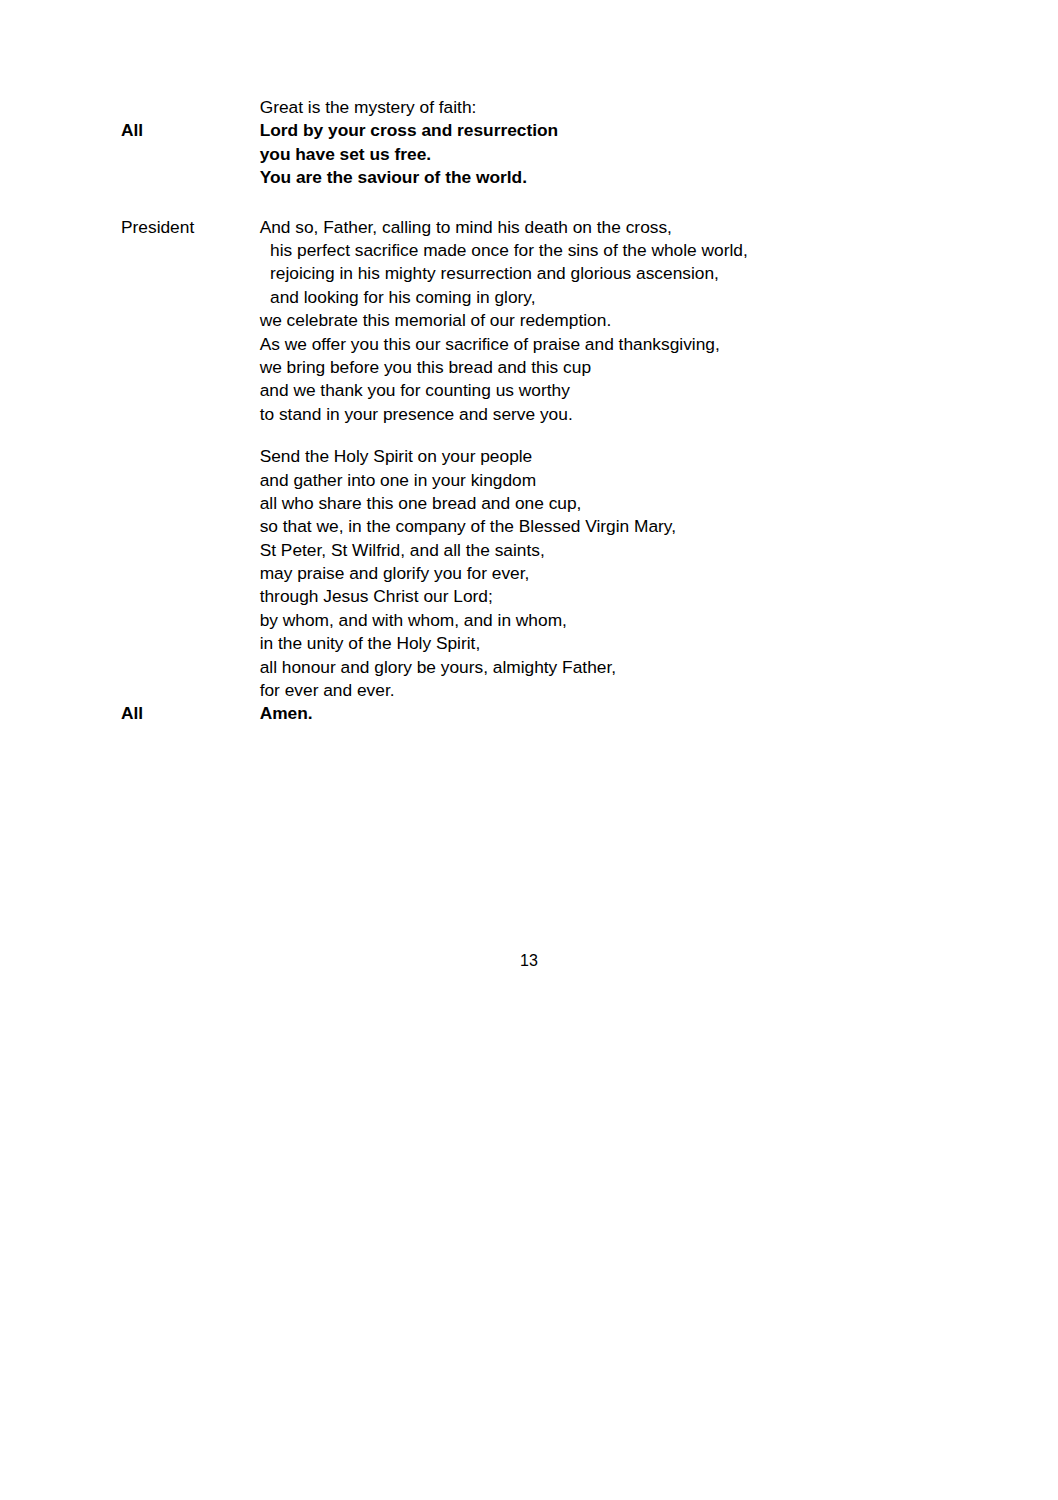Great is the mystery of faith:
All
Lord by your cross and resurrection
you have set us free.
You are the saviour of the world.
President
And so, Father, calling to mind his death on the cross,
his perfect sacrifice made once for the sins of the whole world,
rejoicing in his mighty resurrection and glorious ascension,
and looking for his coming in glory,
we celebrate this memorial of our redemption.
As we offer you this our sacrifice of praise and thanksgiving,
we bring before you this bread and this cup
and we thank you for counting us worthy
to stand in your presence and serve you.
Send the Holy Spirit on your people
and gather into one in your kingdom
all who share this one bread and one cup,
so that we, in the company of the Blessed Virgin Mary,
St Peter, St Wilfrid, and all the saints,
may praise and glorify you for ever,
through Jesus Christ our Lord;
by whom, and with whom, and in whom,
in the unity of the Holy Spirit,
all honour and glory be yours, almighty Father,
for ever and ever.
All
Amen.
13